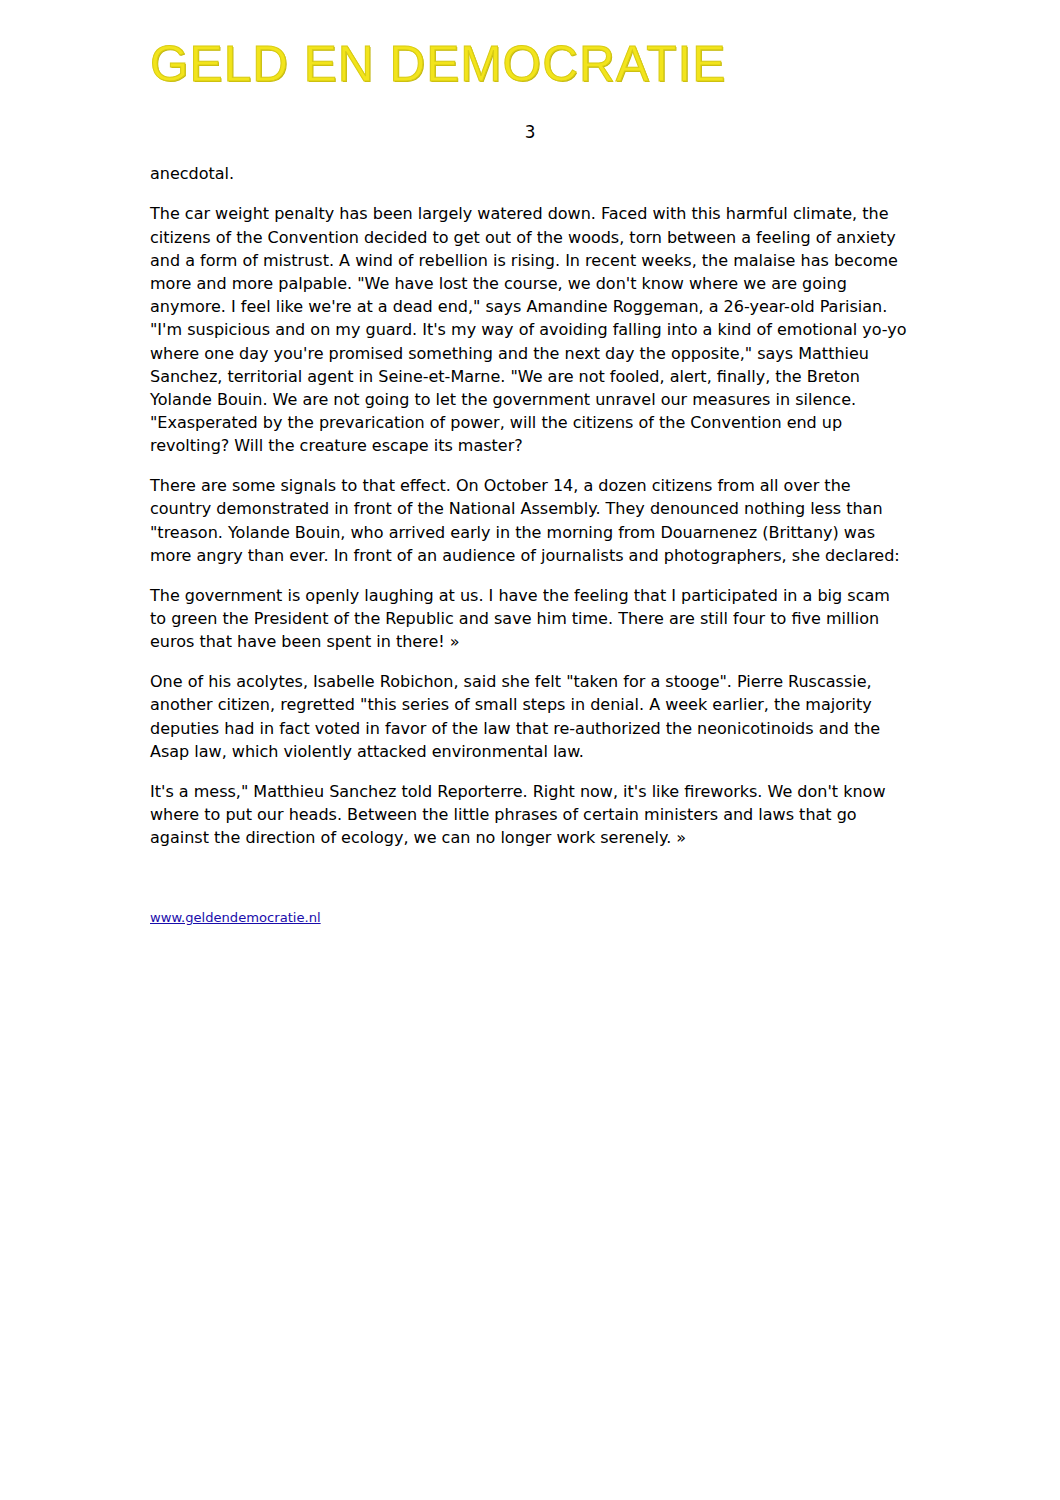Geld en Democratie
3
anecdotal.
The car weight penalty has been largely watered down. Faced with this harmful climate, the citizens of the Convention decided to get out of the woods, torn between a feeling of anxiety and a form of mistrust. A wind of rebellion is rising. In recent weeks, the malaise has become more and more palpable. "We have lost the course, we don't know where we are going anymore. I feel like we're at a dead end," says Amandine Roggeman, a 26-year-old Parisian. "I'm suspicious and on my guard. It's my way of avoiding falling into a kind of emotional yo-yo where one day you're promised something and the next day the opposite," says Matthieu Sanchez, territorial agent in Seine-et-Marne. "We are not fooled, alert, finally, the Breton Yolande Bouin. We are not going to let the government unravel our measures in silence. "Exasperated by the prevarication of power, will the citizens of the Convention end up revolting? Will the creature escape its master?
There are some signals to that effect. On October 14, a dozen citizens from all over the country demonstrated in front of the National Assembly. They denounced nothing less than "treason. Yolande Bouin, who arrived early in the morning from Douarnenez (Brittany) was more angry than ever. In front of an audience of journalists and photographers, she declared:
The government is openly laughing at us. I have the feeling that I participated in a big scam to green the President of the Republic and save him time. There are still four to five million euros that have been spent in there! »
One of his acolytes, Isabelle Robichon, said she felt "taken for a stooge". Pierre Ruscassie, another citizen, regretted "this series of small steps in denial. A week earlier, the majority deputies had in fact voted in favor of the law that re-authorized the neonicotinoids and the Asap law, which violently attacked environmental law.
It's a mess," Matthieu Sanchez told Reporterre. Right now, it's like fireworks. We don't know where to put our heads. Between the little phrases of certain ministers and laws that go against the direction of ecology, we can no longer work serenely. »
www.geldendemocratie.nl